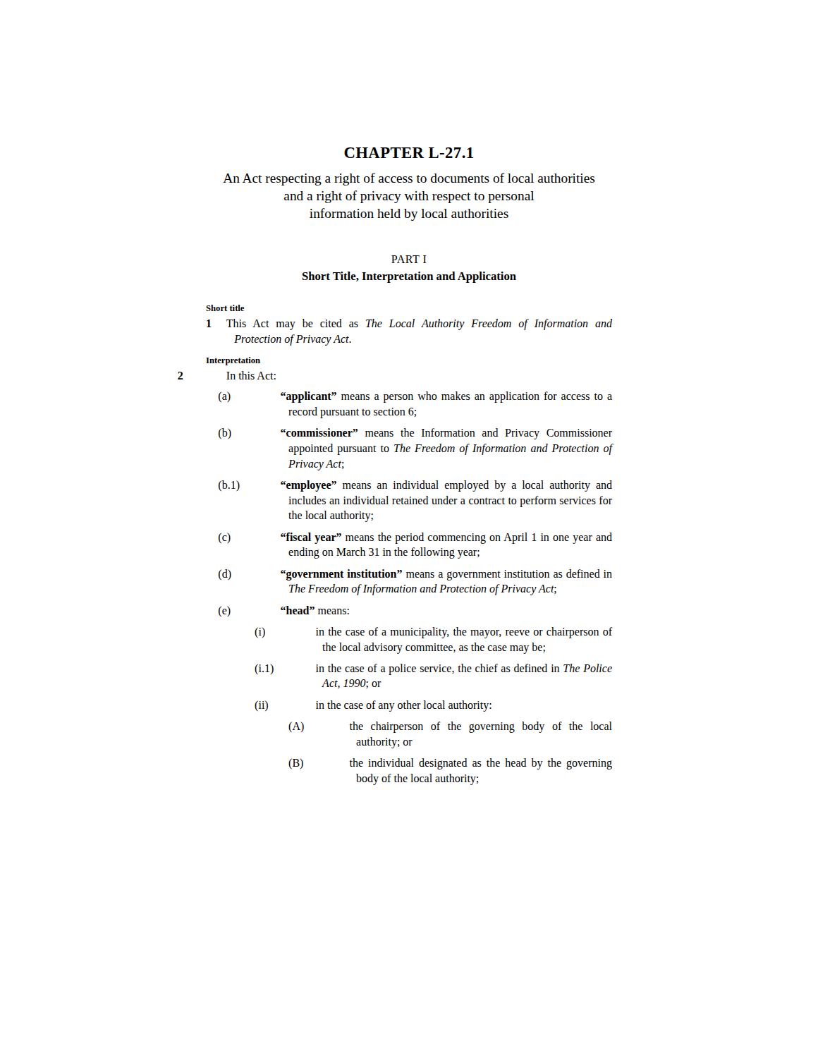CHAPTER L-27.1
An Act respecting a right of access to documents of local authorities
and a right of privacy with respect to personal
information held by local authorities
PART I
Short Title, Interpretation and Application
Short title
1 This Act may be cited as The Local Authority Freedom of Information and Protection of Privacy Act.
Interpretation
2 In this Act:
(a)“applicant” means a person who makes an application for access to a record pursuant to section 6;
(b)“commissioner” means the Information and Privacy Commissioner appointed pursuant to The Freedom of Information and Protection of Privacy Act;
(b.1)“employee” means an individual employed by a local authority and includes an individual retained under a contract to perform services for the local authority;
(c)“fiscal year” means the period commencing on April 1 in one year and ending on March 31 in the following year;
(d)“government institution” means a government institution as defined in The Freedom of Information and Protection of Privacy Act;
(e)“head” means:
(i) in the case of a municipality, the mayor, reeve or chairperson of the local advisory committee, as the case may be;
(i.1) in the case of a police service, the chief as defined in The Police Act, 1990; or
(ii) in the case of any other local authority:
(A) the chairperson of the governing body of the local authority; or
(B) the individual designated as the head by the governing body of the local authority;